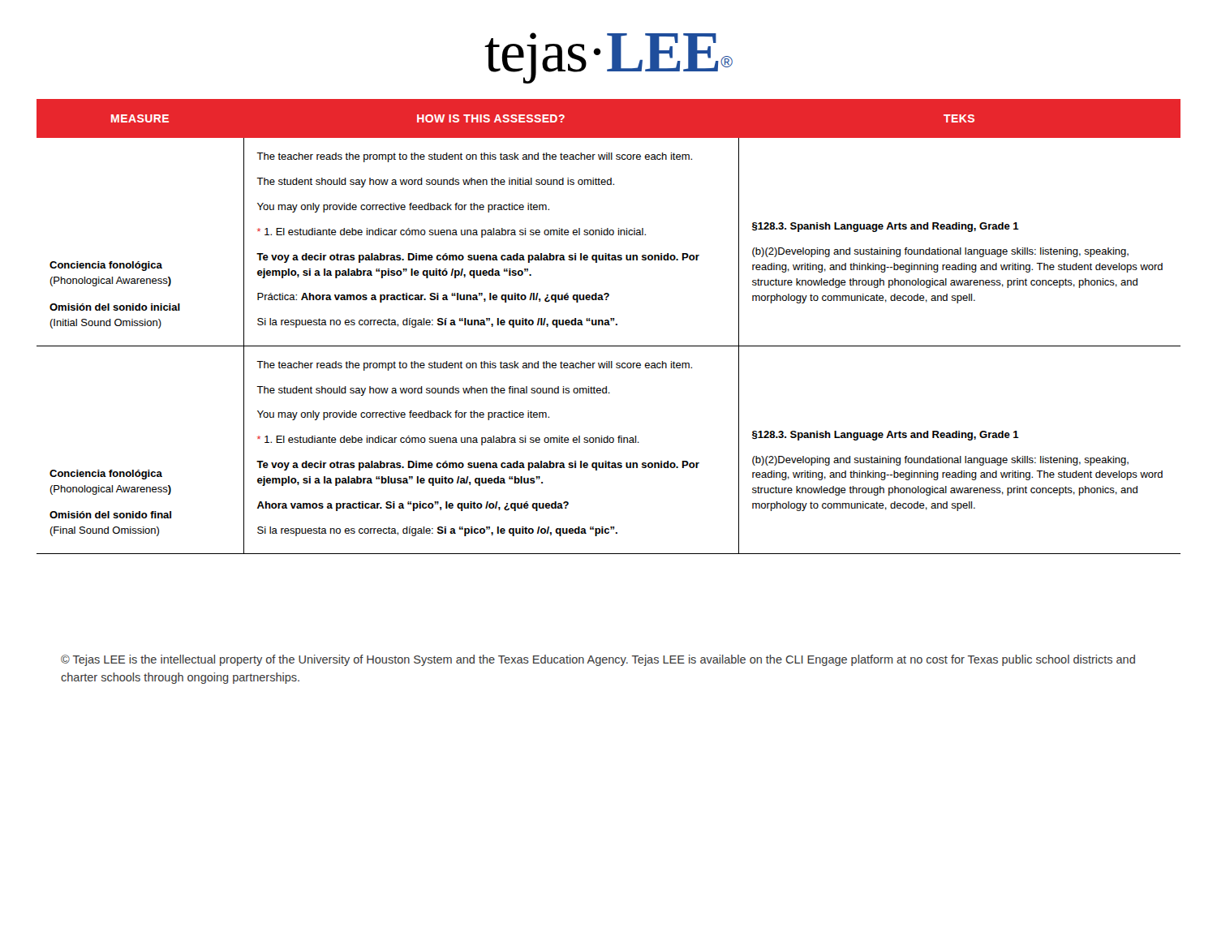tejas·LEE®
| MEASURE | HOW IS THIS ASSESSED? | TEKS |
| --- | --- | --- |
| Conciencia fonológica (Phonological Awareness ) Omisión del sonido inicial (Initial Sound Omission) | The teacher reads the prompt to the student on this task and the teacher will score each item. The student should say how a word sounds when the initial sound is omitted. You may only provide corrective feedback for the practice item. * 1. El estudiante debe indicar cómo suena una palabra si se omite el sonido inicial. Te voy a decir otras palabras. Dime cómo suena cada palabra si le quitas un sonido. Por ejemplo, si a la palabra “piso” le quitó /p/, queda “iso”. Práctica: Ahora vamos a practicar. Si a “luna”, le quito /l/, ¿qué queda? Si la respuesta no es correcta, dígale: Sí a “luna”, le quito /l/, queda “una”. | §128.3. Spanish Language Arts and Reading, Grade 1 (b)(2)Developing and sustaining foundational language skills: listening, speaking, reading, writing, and thinking--beginning reading and writing. The student develops word structure knowledge through phonological awareness, print concepts, phonics, and morphology to communicate, decode, and spell. |
| Conciencia fonológica (Phonological Awareness ) Omisión del sonido final (Final Sound Omission) | The teacher reads the prompt to the student on this task and the teacher will score each item. The student should say how a word sounds when the final sound is omitted. You may only provide corrective feedback for the practice item. * 1. El estudiante debe indicar cómo suena una palabra si se omite el sonido final. Te voy a decir otras palabras. Dime cómo suena cada palabra si le quitas un sonido. Por ejemplo, si a la palabra “blusa” le quito /a/, queda “blus”. Ahora vamos a practicar. Si a “pico”, le quito /o/, ¿qué queda? Si la respuesta no es correcta, dígale: Si a “pico”, le quito /o/, queda “pic”. | §128.3. Spanish Language Arts and Reading, Grade 1 (b)(2)Developing and sustaining foundational language skills: listening, speaking, reading, writing, and thinking--beginning reading and writing. The student develops word structure knowledge through phonological awareness, print concepts, phonics, and morphology to communicate, decode, and spell. |
© Tejas LEE is the intellectual property of the University of Houston System and the Texas Education Agency. Tejas LEE is available on the CLI Engage platform at no cost for Texas public school districts and charter schools through ongoing partnerships.